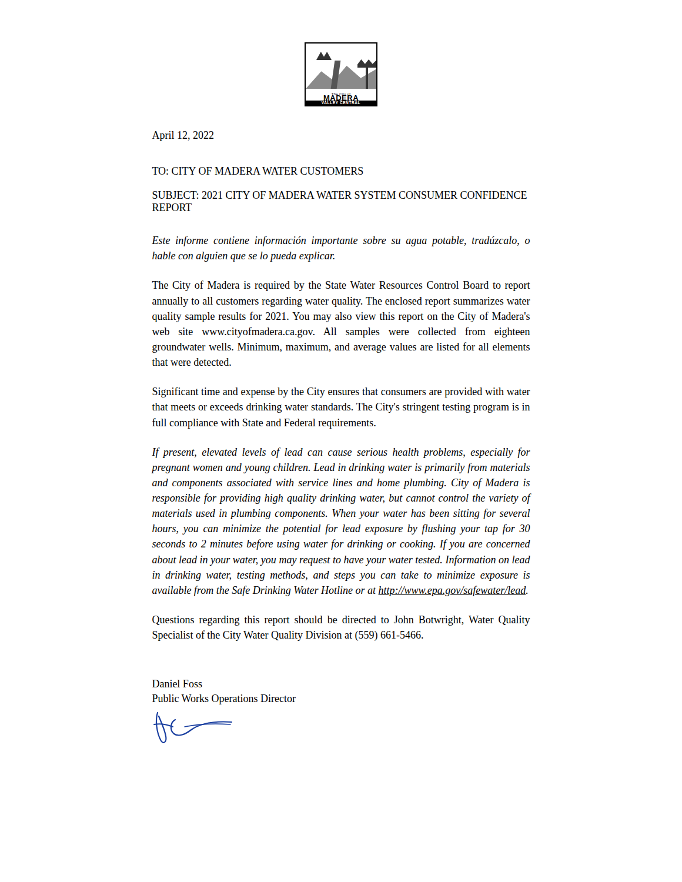The City of
MADERA
VALLEY CENTRAL
April 12, 2022
TO: CITY OF MADERA WATER CUSTOMERS
SUBJECT: 2021 CITY OF MADERA WATER SYSTEM CONSUMER CONFIDENCE REPORT
Este informe contiene información importante sobre su agua potable, tradúzcalo, o hable con alguien que se lo pueda explicar.
The City of Madera is required by the State Water Resources Control Board to report annually to all customers regarding water quality. The enclosed report summarizes water quality sample results for 2021. You may also view this report on the City of Madera's web site www.cityofmadera.ca.gov. All samples were collected from eighteen groundwater wells. Minimum, maximum, and average values are listed for all elements that were detected.
Significant time and expense by the City ensures that consumers are provided with water that meets or exceeds drinking water standards. The City's stringent testing program is in full compliance with State and Federal requirements.
If present, elevated levels of lead can cause serious health problems, especially for pregnant women and young children. Lead in drinking water is primarily from materials and components associated with service lines and home plumbing. City of Madera is responsible for providing high quality drinking water, but cannot control the variety of materials used in plumbing components. When your water has been sitting for several hours, you can minimize the potential for lead exposure by flushing your tap for 30 seconds to 2 minutes before using water for drinking or cooking. If you are concerned about lead in your water, you may request to have your water tested. Information on lead in drinking water, testing methods, and steps you can take to minimize exposure is available from the Safe Drinking Water Hotline or at http://www.epa.gov/safewater/lead.
Questions regarding this report should be directed to John Botwright, Water Quality Specialist of the City Water Quality Division at (559) 661-5466.
Daniel Foss
Public Works Operations Director